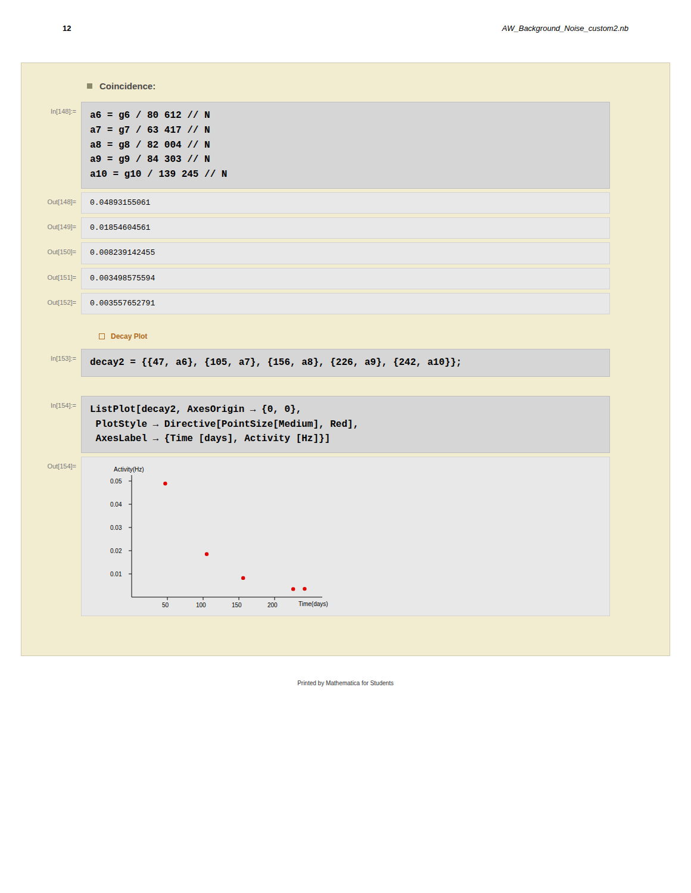12
AW_Background_Noise_custom2.nb
Coincidence:
In[148]:=
a6 = g6 / 80 612 // N a7 = g7 / 63 417 // N a8 = g8 / 82 004 // N a9 = g9 / 84 303 // N a10 = g10 / 139 245 // N
Out[148]=
0.04893155061
Out[149]=
0.01854604561
Out[150]=
0.008239142455
Out[151]=
0.003498575594
Out[152]=
0.003557652791
Decay Plot
In[153]:=
decay2 = {{47, a6}, {105, a7}, {156, a8}, {226, a9}, {242, a10}};
In[154]:=
ListPlot[decay2, AxesOrigin → {0, 0}, PlotStyle → Directive[PointSize[Medium], Red], AxesLabel → {Time [days], Activity [Hz]}]
Out[154]=
Activity(Hz) 0.05 0.04 0.03 0.02 0.01 50 100 150 200 Time(days)
Printed by Mathematica for Students